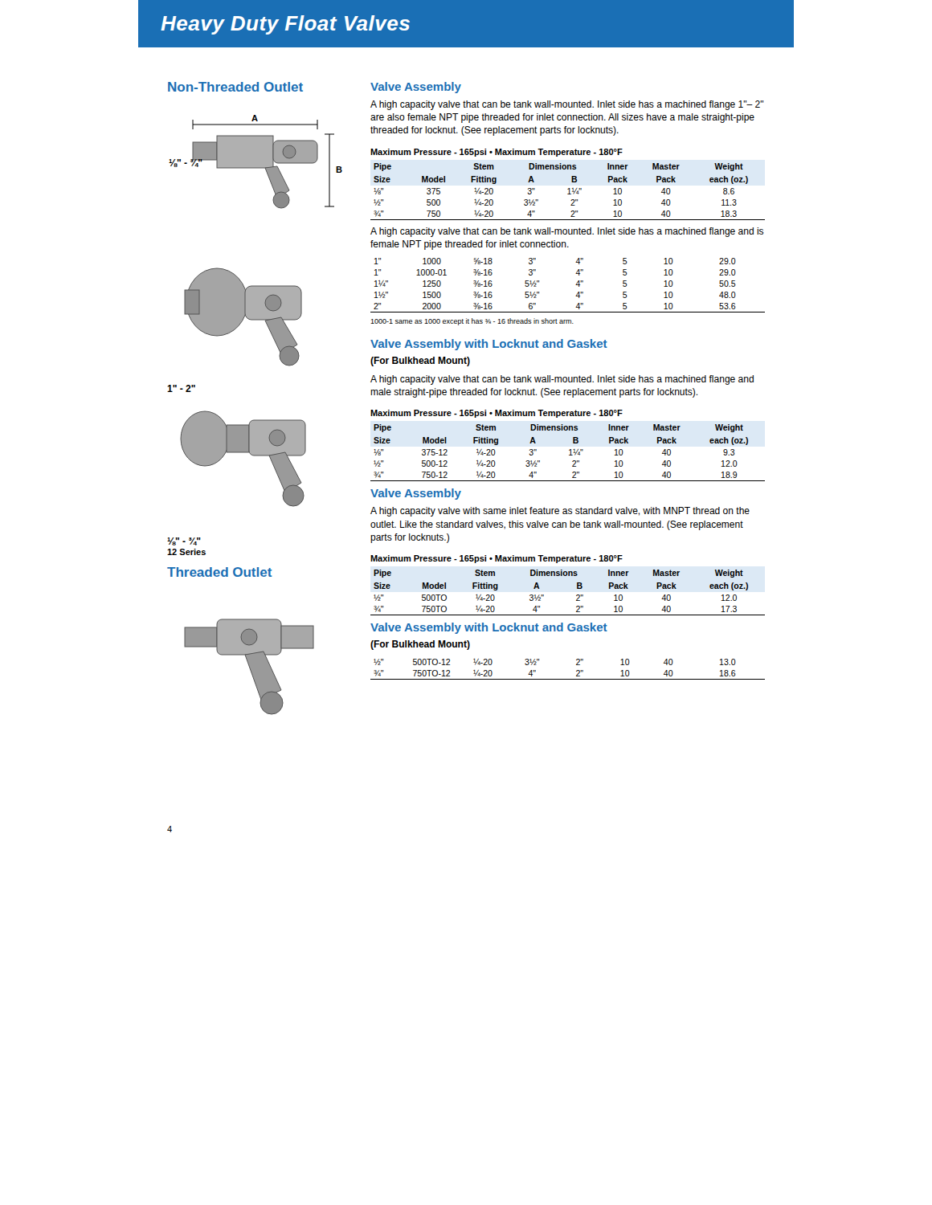Heavy Duty Float Valves
Non-Threaded Outlet
A B ⅛" - ¾"
1" - 2"
⅛" - ¾"12 Series
Threaded Outlet
Valve Assembly
A high capacity valve that can be tank wall-mounted. Inlet side has a machined flange 1"– 2" are also female NPT pipe threaded for inlet connection. All sizes have a male straight-pipe threaded for locknut. (See replacement parts for locknuts).
Maximum Pressure - 165psi • Maximum Temperature - 180°F
| Pipe | | Stem | Dimensions | Inner | Master | Weight |
| --- | --- | --- | --- | --- | --- | --- |
| Size | Model | Fitting | A | B | Pack | Pack | each (oz.) |
| ⅛" | 375 | ¼-20 | 3" | 1¼" | 10 | 40 | 8.6 |
| ½" | 500 | ¼-20 | 3½" | 2" | 10 | 40 | 11.3 |
| ¾" | 750 | ¼-20 | 4" | 2" | 10 | 40 | 18.3 |
A high capacity valve that can be tank wall-mounted. Inlet side has a machined flange and is female NPT pipe threaded for inlet connection.
| 1" | 1000 | ⅝-18 | 3" | 4" | 5 | 10 | 29.0 |
| 1" | 1000-01 | ⅜-16 | 3" | 4" | 5 | 10 | 29.0 |
| 1¼" | 1250 | ⅜-16 | 5½" | 4" | 5 | 10 | 50.5 |
| 1½" | 1500 | ⅜-16 | 5½" | 4" | 5 | 10 | 48.0 |
| 2" | 2000 | ⅜-16 | 6" | 4" | 5 | 10 | 53.6 |
1000-1 same as 1000 except it has ⅜ - 16 threads in short arm.
Valve Assembly with Locknut and Gasket
(For Bulkhead Mount)
A high capacity valve that can be tank wall-mounted. Inlet side has a machined flange and male straight-pipe threaded for locknut. (See replacement parts for locknuts).
Maximum Pressure - 165psi • Maximum Temperature - 180°F
| Pipe | | Stem | Dimensions | Inner | Master | Weight |
| --- | --- | --- | --- | --- | --- | --- |
| Size | Model | Fitting | A | B | Pack | Pack | each (oz.) |
| ⅛" | 375-12 | ¼-20 | 3" | 1¼" | 10 | 40 | 9.3 |
| ½" | 500-12 | ¼-20 | 3½" | 2" | 10 | 40 | 12.0 |
| ¾" | 750-12 | ¼-20 | 4" | 2" | 10 | 40 | 18.9 |
Valve Assembly
A high capacity valve with same inlet feature as standard valve, with MNPT thread on the outlet. Like the standard valves, this valve can be tank wall-mounted. (See replacement parts for locknuts.)
Maximum Pressure - 165psi • Maximum Temperature - 180°F
| Pipe | | Stem | Dimensions | Inner | Master | Weight |
| --- | --- | --- | --- | --- | --- | --- |
| Size | Model | Fitting | A | B | Pack | Pack | each (oz.) |
| ½" | 500TO | ¼-20 | 3½" | 2" | 10 | 40 | 12.0 |
| ¾" | 750TO | ¼-20 | 4" | 2" | 10 | 40 | 17.3 |
Valve Assembly with Locknut and Gasket
(For Bulkhead Mount)
| ½" | 500TO-12 | ¼-20 | 3½" | 2" | 10 | 40 | 13.0 |
| ¾" | 750TO-12 | ¼-20 | 4" | 2" | 10 | 40 | 18.6 |
4